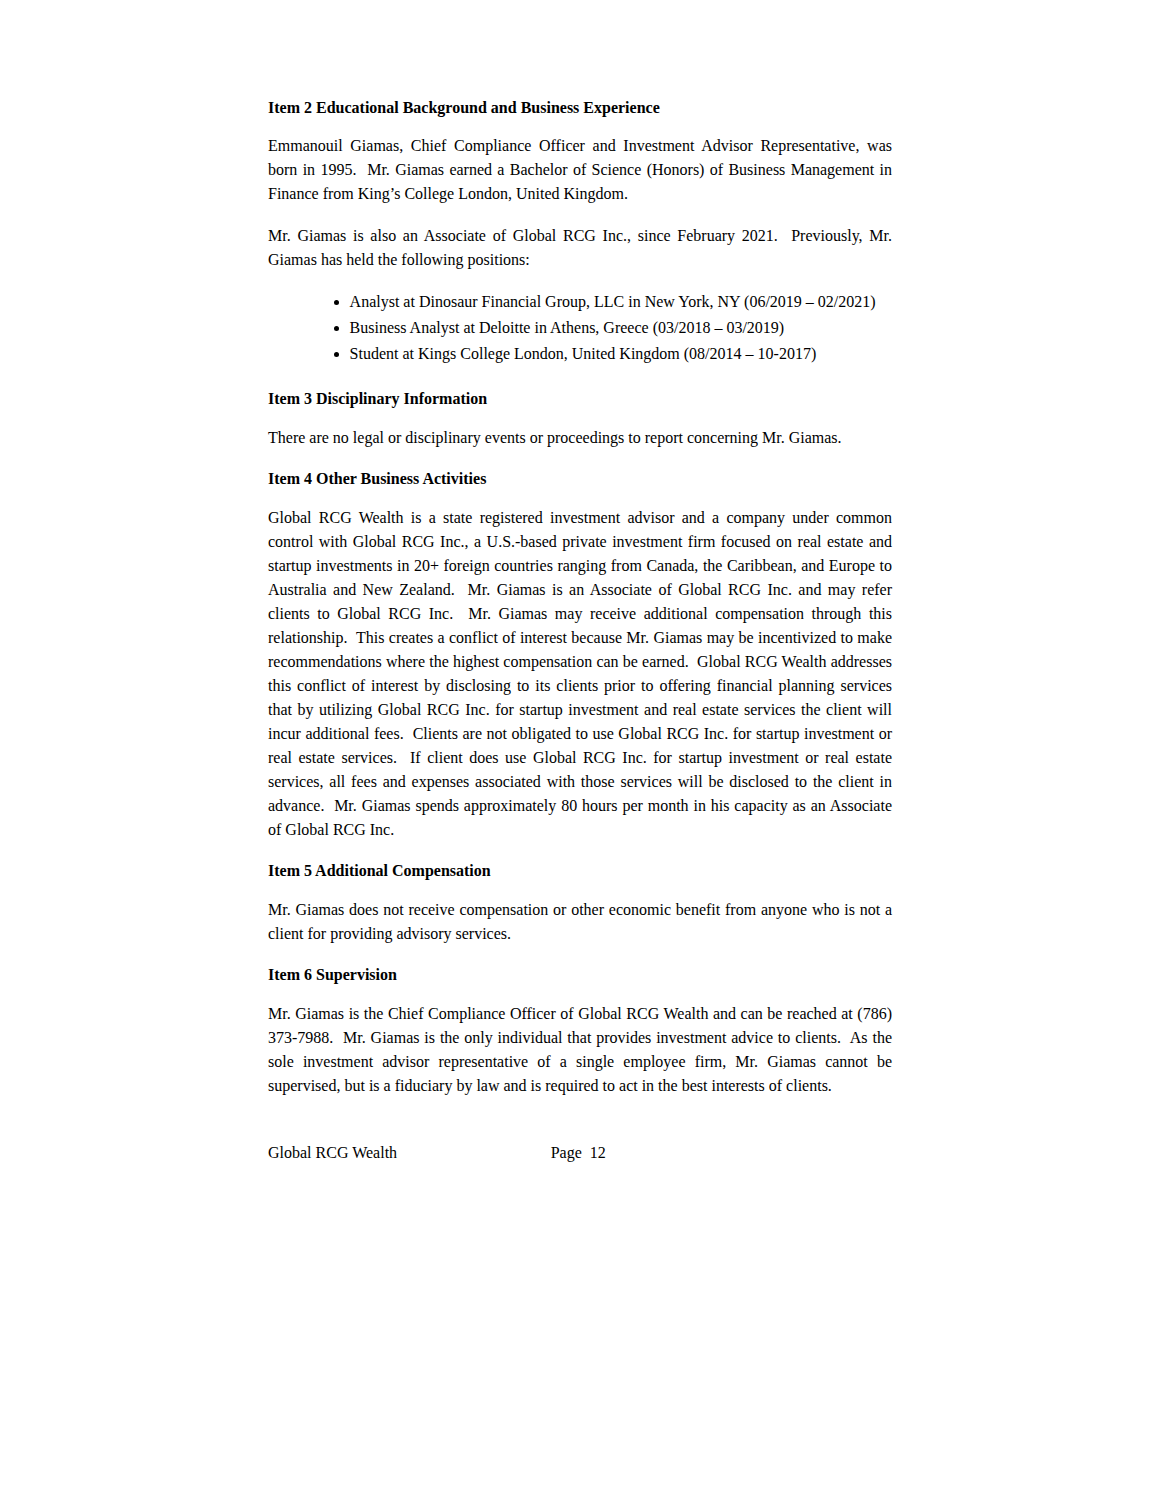Item 2 Educational Background and Business Experience
Emmanouil Giamas, Chief Compliance Officer and Investment Advisor Representative, was born in 1995. Mr. Giamas earned a Bachelor of Science (Honors) of Business Management in Finance from King’s College London, United Kingdom.
Mr. Giamas is also an Associate of Global RCG Inc., since February 2021. Previously, Mr. Giamas has held the following positions:
Analyst at Dinosaur Financial Group, LLC in New York, NY (06/2019 – 02/2021)
Business Analyst at Deloitte in Athens, Greece (03/2018 – 03/2019)
Student at Kings College London, United Kingdom (08/2014 – 10-2017)
Item 3 Disciplinary Information
There are no legal or disciplinary events or proceedings to report concerning Mr. Giamas.
Item 4 Other Business Activities
Global RCG Wealth is a state registered investment advisor and a company under common control with Global RCG Inc., a U.S.-based private investment firm focused on real estate and startup investments in 20+ foreign countries ranging from Canada, the Caribbean, and Europe to Australia and New Zealand. Mr. Giamas is an Associate of Global RCG Inc. and may refer clients to Global RCG Inc. Mr. Giamas may receive additional compensation through this relationship. This creates a conflict of interest because Mr. Giamas may be incentivized to make recommendations where the highest compensation can be earned. Global RCG Wealth addresses this conflict of interest by disclosing to its clients prior to offering financial planning services that by utilizing Global RCG Inc. for startup investment and real estate services the client will incur additional fees. Clients are not obligated to use Global RCG Inc. for startup investment or real estate services. If client does use Global RCG Inc. for startup investment or real estate services, all fees and expenses associated with those services will be disclosed to the client in advance. Mr. Giamas spends approximately 80 hours per month in his capacity as an Associate of Global RCG Inc.
Item 5 Additional Compensation
Mr. Giamas does not receive compensation or other economic benefit from anyone who is not a client for providing advisory services.
Item 6 Supervision
Mr. Giamas is the Chief Compliance Officer of Global RCG Wealth and can be reached at (786) 373-7988. Mr. Giamas is the only individual that provides investment advice to clients. As the sole investment advisor representative of a single employee firm, Mr. Giamas cannot be supervised, but is a fiduciary by law and is required to act in the best interests of clients.
Global RCG Wealth Page 12